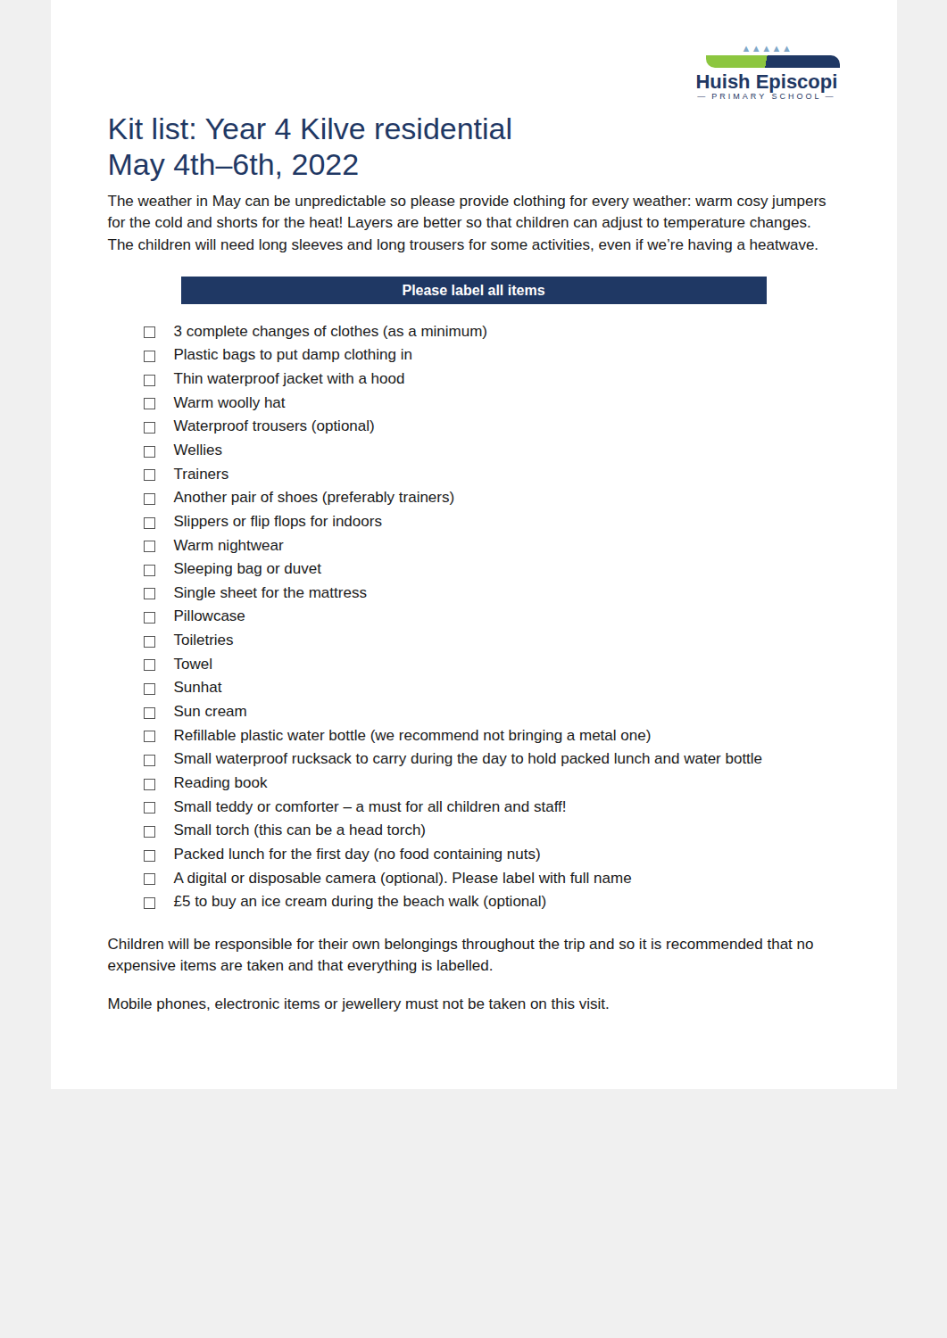▲▲▲▲▲
Huish Episcopi
PRIMARY SCHOOL
Kit list: Year 4 Kilve residentialMay 4th–6th, 2022
The weather in May can be unpredictable so please provide clothing for every weather: warm cosy jumpers for the cold and shorts for the heat! Layers are better so that children can adjust to temperature changes. The children will need long sleeves and long trousers for some activities, even if we’re having a heatwave.
Please label all items
3 complete changes of clothes (as a minimum)
Plastic bags to put damp clothing in
Thin waterproof jacket with a hood
Warm woolly hat
Waterproof trousers (optional)
Wellies
Trainers
Another pair of shoes (preferably trainers)
Slippers or flip flops for indoors
Warm nightwear
Sleeping bag or duvet
Single sheet for the mattress
Pillowcase
Toiletries
Towel
Sunhat
Sun cream
Refillable plastic water bottle (we recommend not bringing a metal one)
Small waterproof rucksack to carry during the day to hold packed lunch and water bottle
Reading book
Small teddy or comforter – a must for all children and staff!
Small torch (this can be a head torch)
Packed lunch for the first day (no food containing nuts)
A digital or disposable camera (optional). Please label with full name
£5 to buy an ice cream during the beach walk (optional)
Children will be responsible for their own belongings throughout the trip and so it is recommended that no expensive items are taken and that everything is labelled.
Mobile phones, electronic items or jewellery must not be taken on this visit.